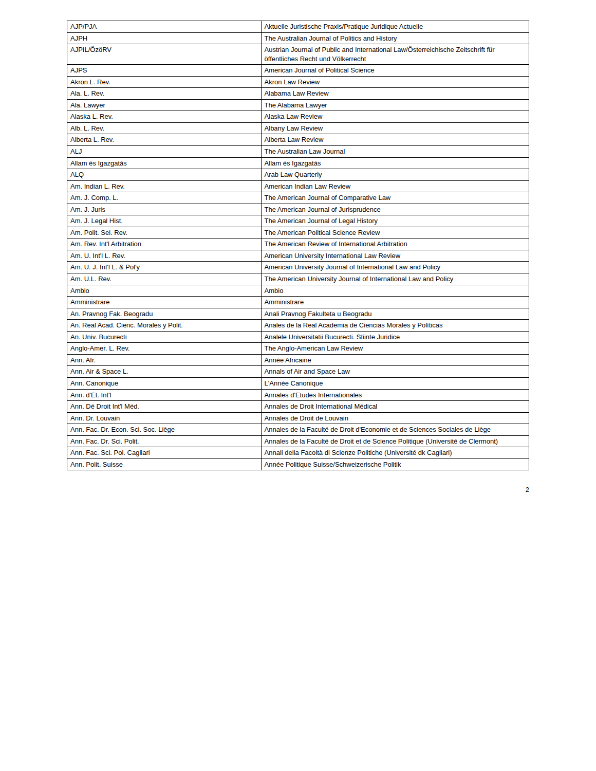| AJP/PJA | Aktuelle Juristische Praxis/Pratique Juridique Actuelle |
| AJPH | The Australian Journal of Politics and History |
| AJPIL/ÖzöRV | Austrian Journal of Public and International Law/Österreichische Zeitschrift für öffentliches Recht und Völkerrecht |
| AJPS | American Journal of Political Science |
| Akron L. Rev. | Akron Law Review |
| Ala. L. Rev. | Alabama Law Review |
| Ala. Lawyer | The Alabama Lawyer |
| Alaska L. Rev. | Alaska Law Review |
| Alb. L. Rev. | Albany Law Review |
| Alberta L. Rev. | Alberta Law Review |
| ALJ | The Australian Law Journal |
| Allam és Igazgatás | Allam és Igazgatás |
| ALQ | Arab Law Quarterly |
| Am. Indian L. Rev. | American Indian Law Review |
| Am. J. Comp. L. | The American Journal of Comparative Law |
| Am. J. Juris | The American Journal of Jurisprudence |
| Am. J. Legal Hist. | The American Journal of Legal History |
| Am. Polit. Sei. Rev. | The American Political Science Review |
| Am. Rev. Int'l Arbitration | The American Review of International Arbitration |
| Am. U. Int'l L. Rev. | American University International Law Review |
| Am. U. J. Int'l L. & Pol'y | American University Journal of International Law and Policy |
| Am. U.L. Rev. | The American University Journal of International Law and Policy |
| Ambio | Ambio |
| Amministrare | Amministrare |
| An. Pravnog Fak. Beogradu | Anali Pravnog Fakulteta u Beogradu |
| An. Real Acad. Cienc. Morales y Polit. | Anales de la Real Academia de Ciencias Morales y Políticas |
| An. Univ. Bucurecti | Analele Universitatii Bucurecti. Stiinte Juridice |
| Anglo-Amer. L. Rev. | The Anglo-American Law Review |
| Ann. Afr. | Année Africaine |
| Ann. Air & Space L. | Annals of Air and Space Law |
| Ann. Canonique | L'Année Canonique |
| Ann. d'Et. Int'l | Annales d'Etudes Internationales |
| Ann. Dé Droit Int'l Méd. | Annales de Droit International Médical |
| Ann. Dr. Louvain | Annales de Droit de Louvain |
| Ann. Fac. Dr. Econ. Sci. Soc. Liège | Annales de la Faculté de Droit d'Economie et de Sciences Sociales de Liège |
| Ann. Fac. Dr. Sci. Polit. | Annales de la Faculté de Droit et de Science Politique (Université de Clermont) |
| Ann. Fac. Sci. Pol. Cagliari | Annali della Facoltà di Scienze Politiche (Université dk Cagliari) |
| Ann. Polit. Suisse | Année Politique Suisse/Schweizerische Politik |
2